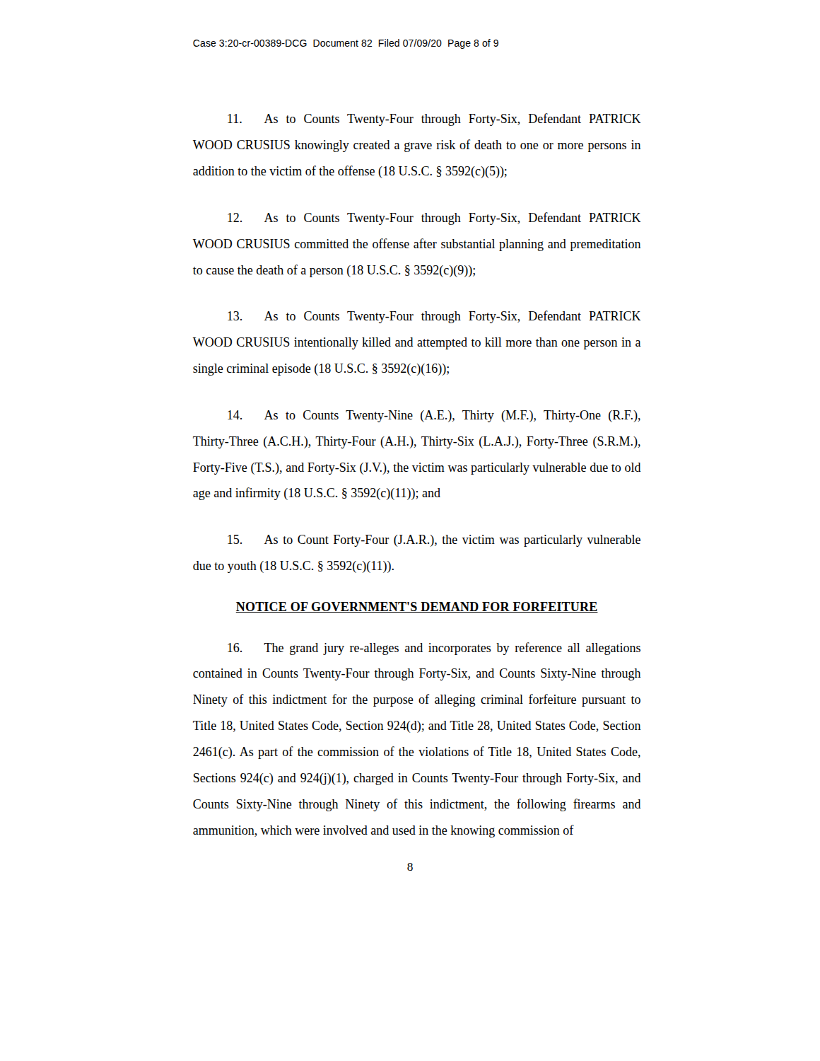Case 3:20-cr-00389-DCG Document 82 Filed 07/09/20 Page 8 of 9
11. As to Counts Twenty-Four through Forty-Six, Defendant PATRICK WOOD CRUSIUS knowingly created a grave risk of death to one or more persons in addition to the victim of the offense (18 U.S.C. § 3592(c)(5));
12. As to Counts Twenty-Four through Forty-Six, Defendant PATRICK WOOD CRUSIUS committed the offense after substantial planning and premeditation to cause the death of a person (18 U.S.C. § 3592(c)(9));
13. As to Counts Twenty-Four through Forty-Six, Defendant PATRICK WOOD CRUSIUS intentionally killed and attempted to kill more than one person in a single criminal episode (18 U.S.C. § 3592(c)(16));
14. As to Counts Twenty-Nine (A.E.), Thirty (M.F.), Thirty-One (R.F.), Thirty-Three (A.C.H.), Thirty-Four (A.H.), Thirty-Six (L.A.J.), Forty-Three (S.R.M.), Forty-Five (T.S.), and Forty-Six (J.V.), the victim was particularly vulnerable due to old age and infirmity (18 U.S.C. § 3592(c)(11)); and
15. As to Count Forty-Four (J.A.R.), the victim was particularly vulnerable due to youth (18 U.S.C. § 3592(c)(11)).
NOTICE OF GOVERNMENT'S DEMAND FOR FORFEITURE
16. The grand jury re-alleges and incorporates by reference all allegations contained in Counts Twenty-Four through Forty-Six, and Counts Sixty-Nine through Ninety of this indictment for the purpose of alleging criminal forfeiture pursuant to Title 18, United States Code, Section 924(d); and Title 28, United States Code, Section 2461(c). As part of the commission of the violations of Title 18, United States Code, Sections 924(c) and 924(j)(1), charged in Counts Twenty-Four through Forty-Six, and Counts Sixty-Nine through Ninety of this indictment, the following firearms and ammunition, which were involved and used in the knowing commission of
8